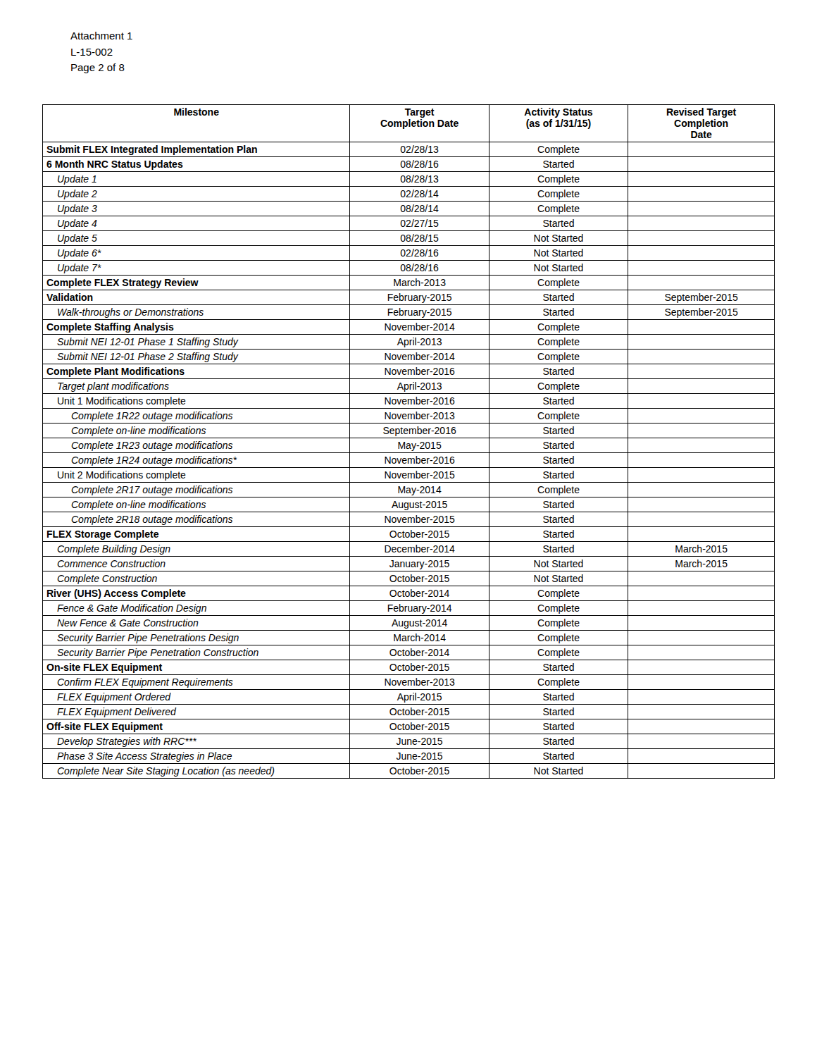Attachment 1
L-15-002
Page 2 of 8
| Milestone | Target Completion Date | Activity Status (as of 1/31/15) | Revised Target Completion Date |
| --- | --- | --- | --- |
| Submit FLEX Integrated Implementation Plan | 02/28/13 | Complete | |
| 6 Month NRC Status Updates | 08/28/16 | Started | |
| Update 1 | 08/28/13 | Complete | |
| Update 2 | 02/28/14 | Complete | |
| Update 3 | 08/28/14 | Complete | |
| Update 4 | 02/27/15 | Started | |
| Update 5 | 08/28/15 | Not Started | |
| Update 6* | 02/28/16 | Not Started | |
| Update 7* | 08/28/16 | Not Started | |
| Complete FLEX Strategy Review | March-2013 | Complete | |
| Validation | February-2015 | Started | September-2015 |
| Walk-throughs or Demonstrations | February-2015 | Started | September-2015 |
| Complete Staffing Analysis | November-2014 | Complete | |
| Submit NEI 12-01 Phase 1 Staffing Study | April-2013 | Complete | |
| Submit NEI 12-01 Phase 2 Staffing Study | November-2014 | Complete | |
| Complete Plant Modifications | November-2016 | Started | |
| Target plant modifications | April-2013 | Complete | |
| Unit 1 Modifications complete | November-2016 | Started | |
| Complete 1R22 outage modifications | November-2013 | Complete | |
| Complete on-line modifications | September-2016 | Started | |
| Complete 1R23 outage modifications | May-2015 | Started | |
| Complete 1R24 outage modifications* | November-2016 | Started | |
| Unit 2 Modifications complete | November-2015 | Started | |
| Complete 2R17 outage modifications | May-2014 | Complete | |
| Complete on-line modifications | August-2015 | Started | |
| Complete 2R18 outage modifications | November-2015 | Started | |
| FLEX Storage Complete | October-2015 | Started | |
| Complete Building Design | December-2014 | Started | March-2015 |
| Commence Construction | January-2015 | Not Started | March-2015 |
| Complete Construction | October-2015 | Not Started | |
| River (UHS) Access Complete | October-2014 | Complete | |
| Fence & Gate Modification Design | February-2014 | Complete | |
| New Fence & Gate Construction | August-2014 | Complete | |
| Security Barrier Pipe Penetrations Design | March-2014 | Complete | |
| Security Barrier Pipe Penetration Construction | October-2014 | Complete | |
| On-site FLEX Equipment | October-2015 | Started | |
| Confirm FLEX Equipment Requirements | November-2013 | Complete | |
| FLEX Equipment Ordered | April-2015 | Started | |
| FLEX Equipment Delivered | October-2015 | Started | |
| Off-site FLEX Equipment | October-2015 | Started | |
| Develop Strategies with RRC*** | June-2015 | Started | |
| Phase 3 Site Access Strategies in Place | June-2015 | Started | |
| Complete Near Site Staging Location (as needed) | October-2015 | Not Started | |